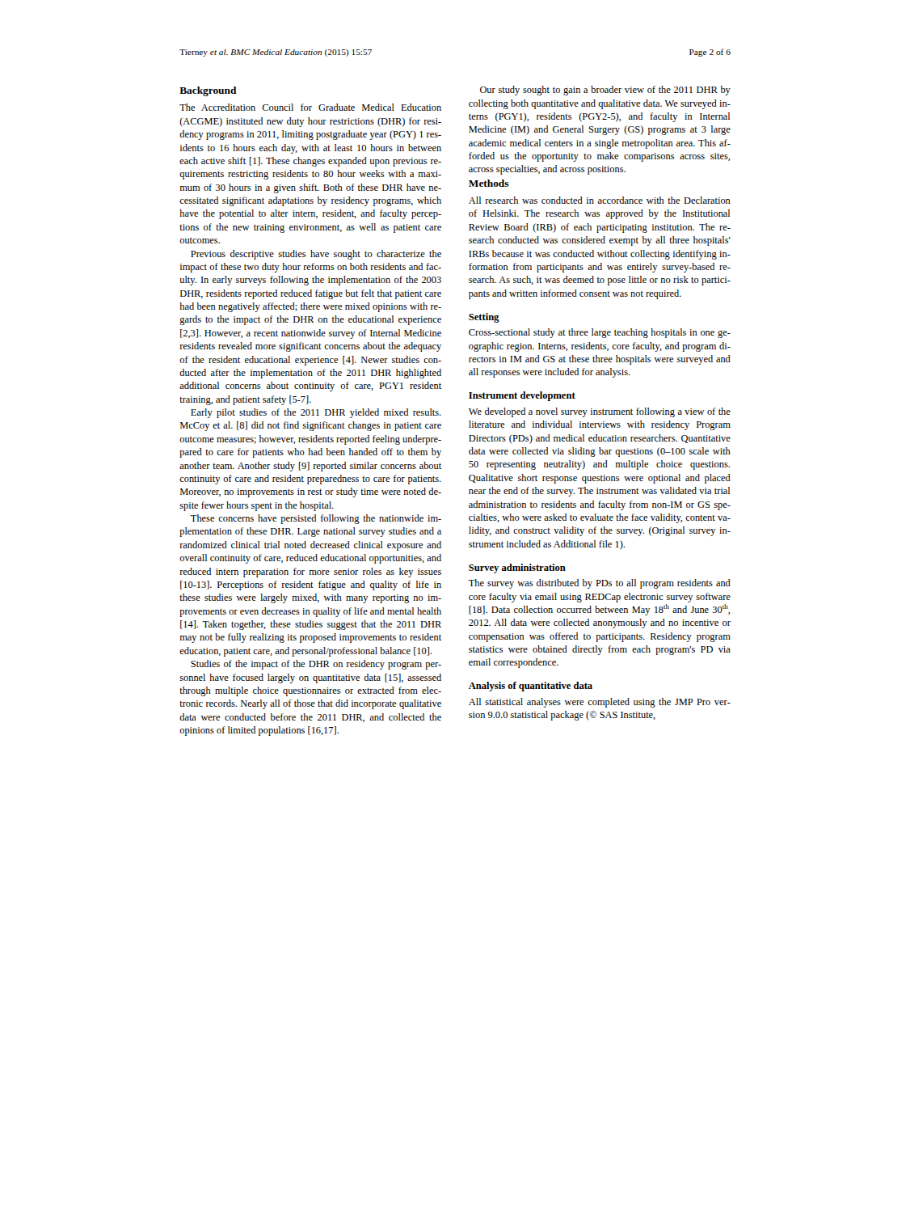Tierney et al. BMC Medical Education (2015) 15:57 Page 2 of 6
Background
The Accreditation Council for Graduate Medical Education (ACGME) instituted new duty hour restrictions (DHR) for residency programs in 2011, limiting postgraduate year (PGY) 1 residents to 16 hours each day, with at least 10 hours in between each active shift [1]. These changes expanded upon previous requirements restricting residents to 80 hour weeks with a maximum of 30 hours in a given shift. Both of these DHR have necessitated significant adaptations by residency programs, which have the potential to alter intern, resident, and faculty perceptions of the new training environment, as well as patient care outcomes.
Previous descriptive studies have sought to characterize the impact of these two duty hour reforms on both residents and faculty. In early surveys following the implementation of the 2003 DHR, residents reported reduced fatigue but felt that patient care had been negatively affected; there were mixed opinions with regards to the impact of the DHR on the educational experience [2,3]. However, a recent nationwide survey of Internal Medicine residents revealed more significant concerns about the adequacy of the resident educational experience [4]. Newer studies conducted after the implementation of the 2011 DHR highlighted additional concerns about continuity of care, PGY1 resident training, and patient safety [5-7].
Early pilot studies of the 2011 DHR yielded mixed results. McCoy et al. [8] did not find significant changes in patient care outcome measures; however, residents reported feeling underprepared to care for patients who had been handed off to them by another team. Another study [9] reported similar concerns about continuity of care and resident preparedness to care for patients. Moreover, no improvements in rest or study time were noted despite fewer hours spent in the hospital.
These concerns have persisted following the nationwide implementation of these DHR. Large national survey studies and a randomized clinical trial noted decreased clinical exposure and overall continuity of care, reduced educational opportunities, and reduced intern preparation for more senior roles as key issues [10-13]. Perceptions of resident fatigue and quality of life in these studies were largely mixed, with many reporting no improvements or even decreases in quality of life and mental health [14]. Taken together, these studies suggest that the 2011 DHR may not be fully realizing its proposed improvements to resident education, patient care, and personal/professional balance [10].
Studies of the impact of the DHR on residency program personnel have focused largely on quantitative data [15], assessed through multiple choice questionnaires or extracted from electronic records. Nearly all of those that did incorporate qualitative data were conducted before the 2011 DHR, and collected the opinions of limited populations [16,17].
Our study sought to gain a broader view of the 2011 DHR by collecting both quantitative and qualitative data. We surveyed interns (PGY1), residents (PGY2-5), and faculty in Internal Medicine (IM) and General Surgery (GS) programs at 3 large academic medical centers in a single metropolitan area. This afforded us the opportunity to make comparisons across sites, across specialties, and across positions.
Methods
All research was conducted in accordance with the Declaration of Helsinki. The research was approved by the Institutional Review Board (IRB) of each participating institution. The research conducted was considered exempt by all three hospitals' IRBs because it was conducted without collecting identifying information from participants and was entirely survey-based research. As such, it was deemed to pose little or no risk to participants and written informed consent was not required.
Setting
Cross-sectional study at three large teaching hospitals in one geographic region. Interns, residents, core faculty, and program directors in IM and GS at these three hospitals were surveyed and all responses were included for analysis.
Instrument development
We developed a novel survey instrument following a view of the literature and individual interviews with residency Program Directors (PDs) and medical education researchers. Quantitative data were collected via sliding bar questions (0–100 scale with 50 representing neutrality) and multiple choice questions. Qualitative short response questions were optional and placed near the end of the survey. The instrument was validated via trial administration to residents and faculty from non-IM or GS specialties, who were asked to evaluate the face validity, content validity, and construct validity of the survey. (Original survey instrument included as Additional file 1).
Survey administration
The survey was distributed by PDs to all program residents and core faculty via email using REDCap electronic survey software [18]. Data collection occurred between May 18th and June 30th, 2012. All data were collected anonymously and no incentive or compensation was offered to participants. Residency program statistics were obtained directly from each program's PD via email correspondence.
Analysis of quantitative data
All statistical analyses were completed using the JMP Pro version 9.0.0 statistical package (© SAS Institute,